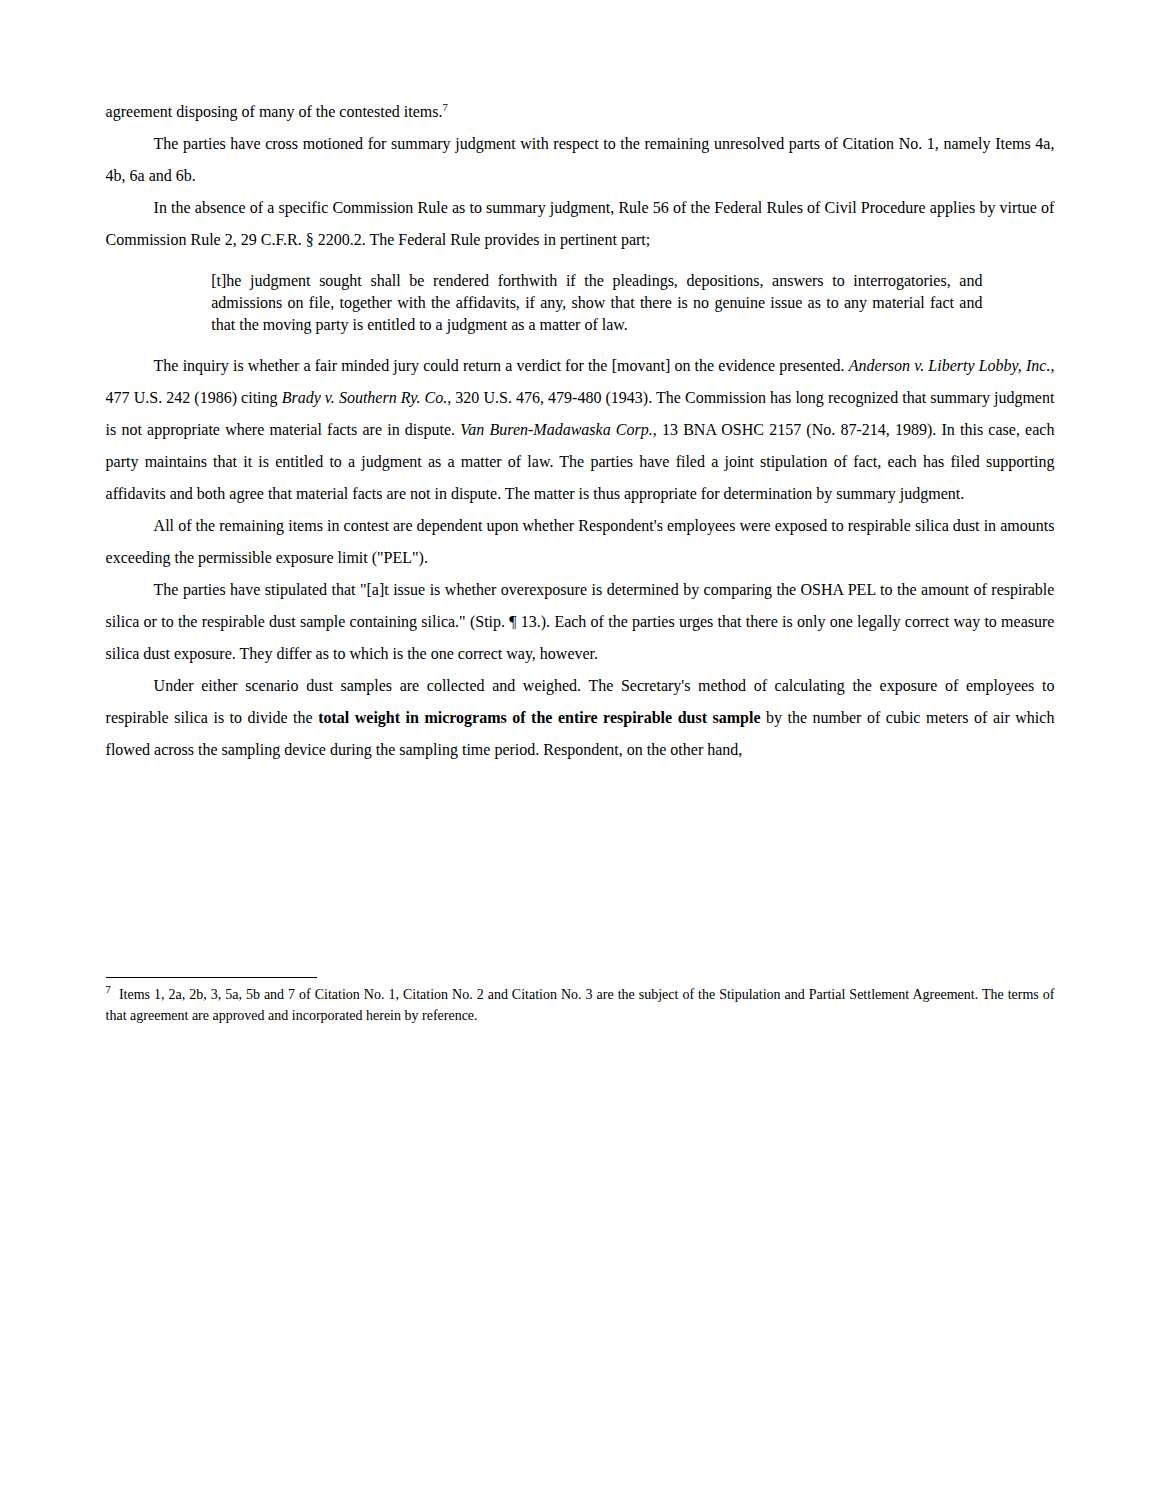agreement disposing of many of the contested items.7
The parties have cross motioned for summary judgment with respect to the remaining unresolved parts of Citation No. 1, namely Items 4a, 4b, 6a and 6b.
In the absence of a specific Commission Rule as to summary judgment, Rule 56 of the Federal Rules of Civil Procedure applies by virtue of Commission Rule 2, 29 C.F.R. § 2200.2. The Federal Rule provides in pertinent part;
[t]he judgment sought shall be rendered forthwith if the pleadings, depositions, answers to interrogatories, and admissions on file, together with the affidavits, if any, show that there is no genuine issue as to any material fact and that the moving party is entitled to a judgment as a matter of law.
The inquiry is whether a fair minded jury could return a verdict for the [movant] on the evidence presented. Anderson v. Liberty Lobby, Inc., 477 U.S. 242 (1986) citing Brady v. Southern Ry. Co., 320 U.S. 476, 479-480 (1943). The Commission has long recognized that summary judgment is not appropriate where material facts are in dispute. Van Buren-Madawaska Corp., 13 BNA OSHC 2157 (No. 87-214, 1989). In this case, each party maintains that it is entitled to a judgment as a matter of law. The parties have filed a joint stipulation of fact, each has filed supporting affidavits and both agree that material facts are not in dispute. The matter is thus appropriate for determination by summary judgment.
All of the remaining items in contest are dependent upon whether Respondent's employees were exposed to respirable silica dust in amounts exceeding the permissible exposure limit ("PEL").
The parties have stipulated that "[a]t issue is whether overexposure is determined by comparing the OSHA PEL to the amount of respirable silica or to the respirable dust sample containing silica." (Stip. ¶ 13.). Each of the parties urges that there is only one legally correct way to measure silica dust exposure. They differ as to which is the one correct way, however.
Under either scenario dust samples are collected and weighed. The Secretary's method of calculating the exposure of employees to respirable silica is to divide the total weight in micrograms of the entire respirable dust sample by the number of cubic meters of air which flowed across the sampling device during the sampling time period. Respondent, on the other hand,
7 Items 1, 2a, 2b, 3, 5a, 5b and 7 of Citation No. 1, Citation No. 2 and Citation No. 3 are the subject of the Stipulation and Partial Settlement Agreement. The terms of that agreement are approved and incorporated herein by reference.